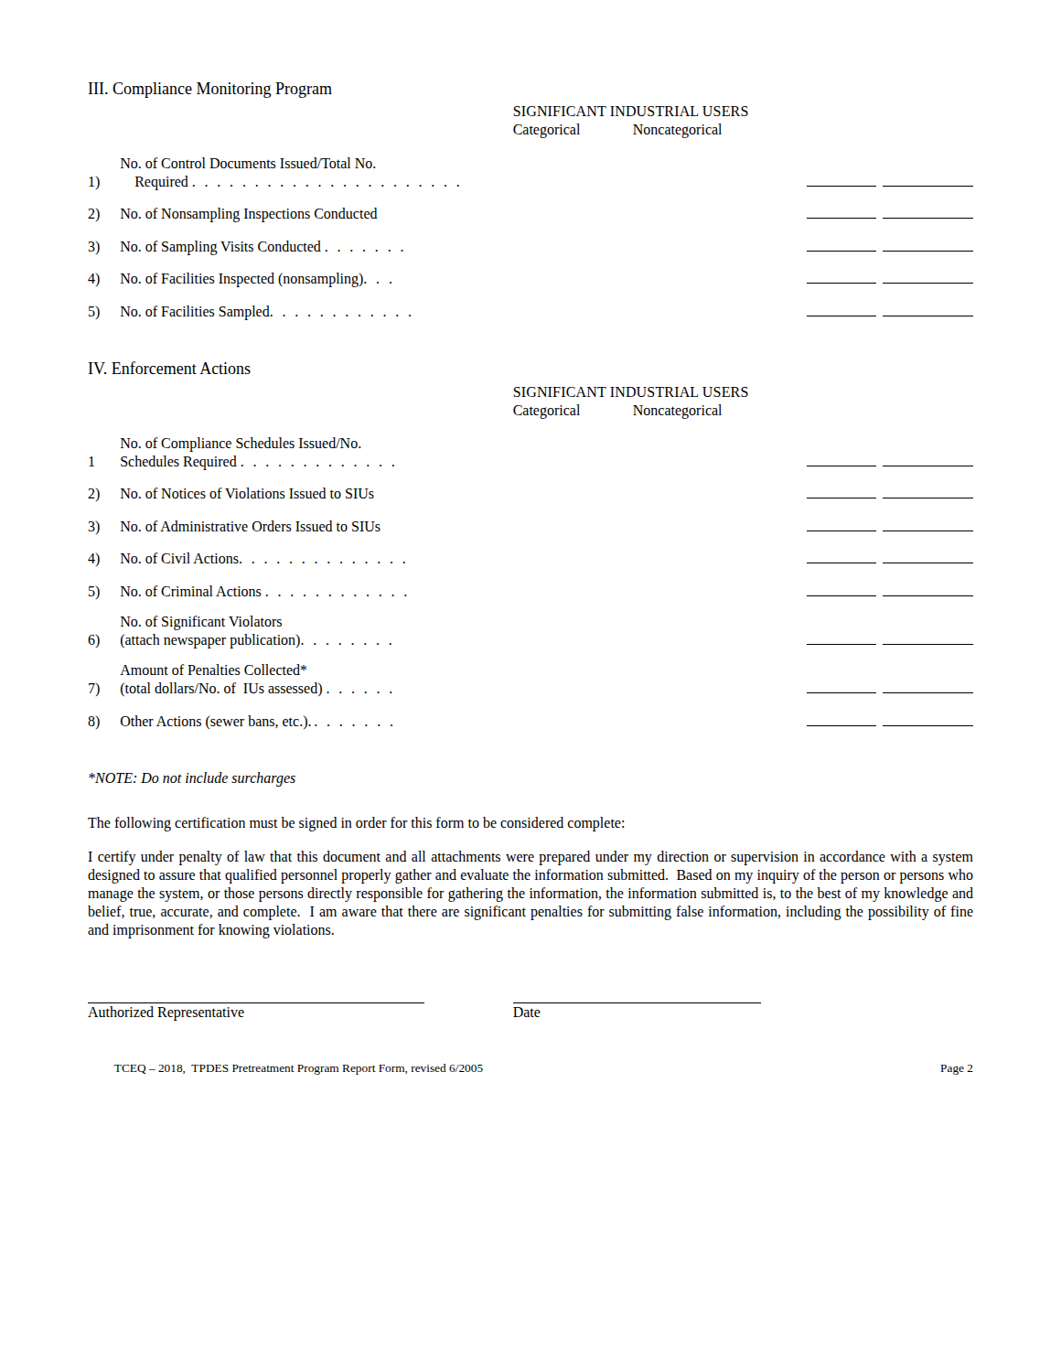III. Compliance Monitoring Program
SIGNIFICANT INDUSTRIAL USERS
Categorical Noncategorical
| 1) | No. of Control Documents Issued/Total No. Required . . . . . . . . . . . . . . . . . . . . . . | | |
| 2) | No. of Nonsampling Inspections Conducted | | |
| 3) | No. of Sampling Visits Conducted . . . . . . . | | |
| 4) | No. of Facilities Inspected (nonsampling) . . . | | |
| 5) | No. of Facilities Sampled . . . . . . . . . . . . | | |
IV. Enforcement Actions
SIGNIFICANT INDUSTRIAL USERS
Categorical Noncategorical
| 1 | No. of Compliance Schedules Issued/No. Schedules Required . . . . . . . . . . . . . | | |
| 2) | No. of Notices of Violations Issued to SIUs | | |
| 3) | No. of Administrative Orders Issued to SIUs | | |
| 4) | No. of Civil Actions . . . . . . . . . . . . . . | | |
| 5) | No. of Criminal Actions . . . . . . . . . . . . | | |
| 6) | No. of Significant Violators (attach newspaper publication) . . . . . . . . | | |
| 7) | Amount of Penalties Collected* (total dollars/No. of IUs assessed) . . . . . . | | |
| 8) | Other Actions (sewer bans, etc.) .. . . . . . . | | |
*NOTE: Do not include surcharges
The following certification must be signed in order for this form to be considered complete:
I certify under penalty of law that this document and all attachments were prepared under my direction or supervision in accordance with a system designed to assure that qualified personnel properly gather and evaluate the information submitted. Based on my inquiry of the person or persons who manage the system, or those persons directly responsible for gathering the information, the information submitted is, to the best of my knowledge and belief, true, accurate, and complete. I am aware that there are significant penalties for submitting false information, including the possibility of fine and imprisonment for knowing violations.
| Authorized Representative | | Date | |
TCEQ – 2018, TPDES Pretreatment Program Report Form, revised 6/2005 Page 2